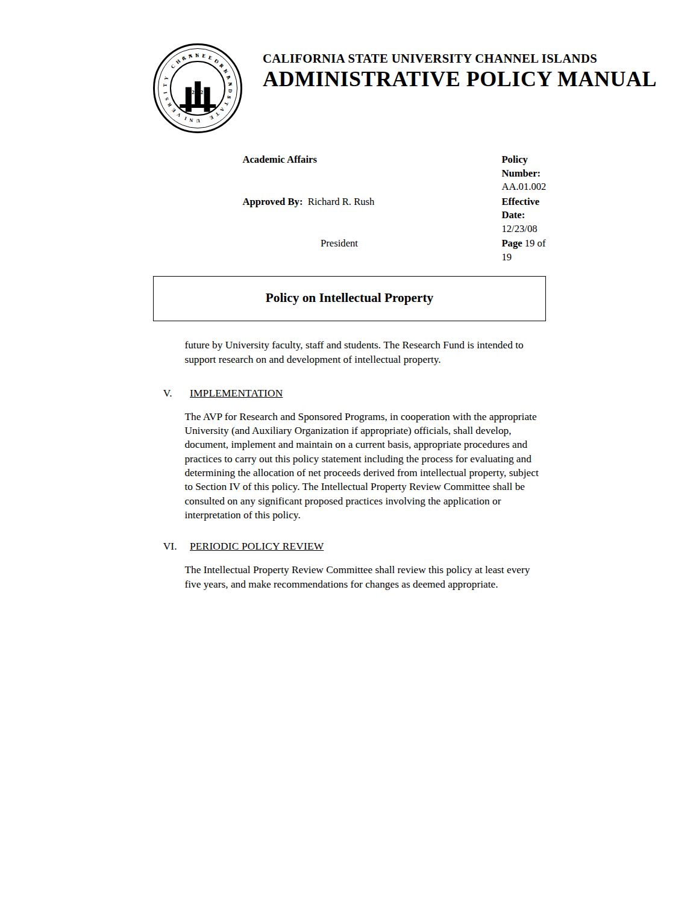2002
C A L I F O R N I A S T A T E U N I V E R S I T Y C H A N N E L I S L A N D S
CALIFORNIA STATE UNIVERSITY CHANNEL ISLANDS
ADMINISTRATIVE POLICY MANUAL
| Academic Affairs | Policy Number: AA.01.002 |
| Approved By: Richard R. Rush | Effective Date: 12/23/08 |
| President | Page 19 of 19 |
Policy on Intellectual Property
future by University faculty, staff and students. The Research Fund is intended to support research on and development of intellectual property.
V. IMPLEMENTATION
The AVP for Research and Sponsored Programs, in cooperation with the appropriate University (and Auxiliary Organization if appropriate) officials, shall develop, document, implement and maintain on a current basis, appropriate procedures and practices to carry out this policy statement including the process for evaluating and determining the allocation of net proceeds derived from intellectual property, subject to Section IV of this policy. The Intellectual Property Review Committee shall be consulted on any significant proposed practices involving the application or interpretation of this policy.
VI. PERIODIC POLICY REVIEW
The Intellectual Property Review Committee shall review this policy at least every five years, and make recommendations for changes as deemed appropriate.